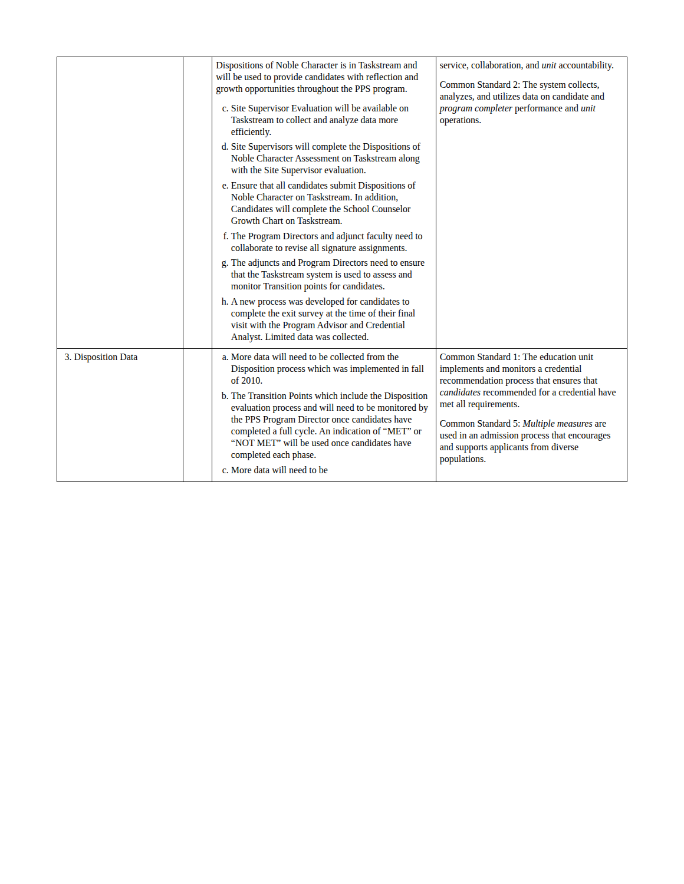| | | Dispositions of Noble Character is in Taskstream and will be used to provide candidates with reflection and growth opportunities throughout the PPS program. Site Supervisor Evaluation will be available on Taskstream to collect and analyze data more efficiently. Site Supervisors will complete the Dispositions of Noble Character Assessment on Taskstream along with the Site Supervisor evaluation. Ensure that all candidates submit Dispositions of Noble Character on Taskstream. In addition, Candidates will complete the School Counselor Growth Chart on Taskstream. The Program Directors and adjunct faculty need to collaborate to revise all signature assignments. The adjuncts and Program Directors need to ensure that the Taskstream system is used to assess and monitor Transition points for candidates. A new process was developed for candidates to complete the exit survey at the time of their final visit with the Program Advisor and Credential Analyst. Limited data was collected. | service, collaboration, and unit accountability. Common Standard 2: The system collects, analyzes, and utilizes data on candidate and program completer performance and unit operations. |
| Disposition Data | | More data will need to be collected from the Disposition process which was implemented in fall of 2010. The Transition Points which include the Disposition evaluation process and will need to be monitored by the PPS Program Director once candidates have completed a full cycle. An indication of “MET” or “NOT MET” will be used once candidates have completed each phase. More data will need to be | Common Standard 1: The education unit implements and monitors a credential recommendation process that ensures that candidates recommended for a credential have met all requirements. Common Standard 5: Multiple measures are used in an admission process that encourages and supports applicants from diverse populations. |